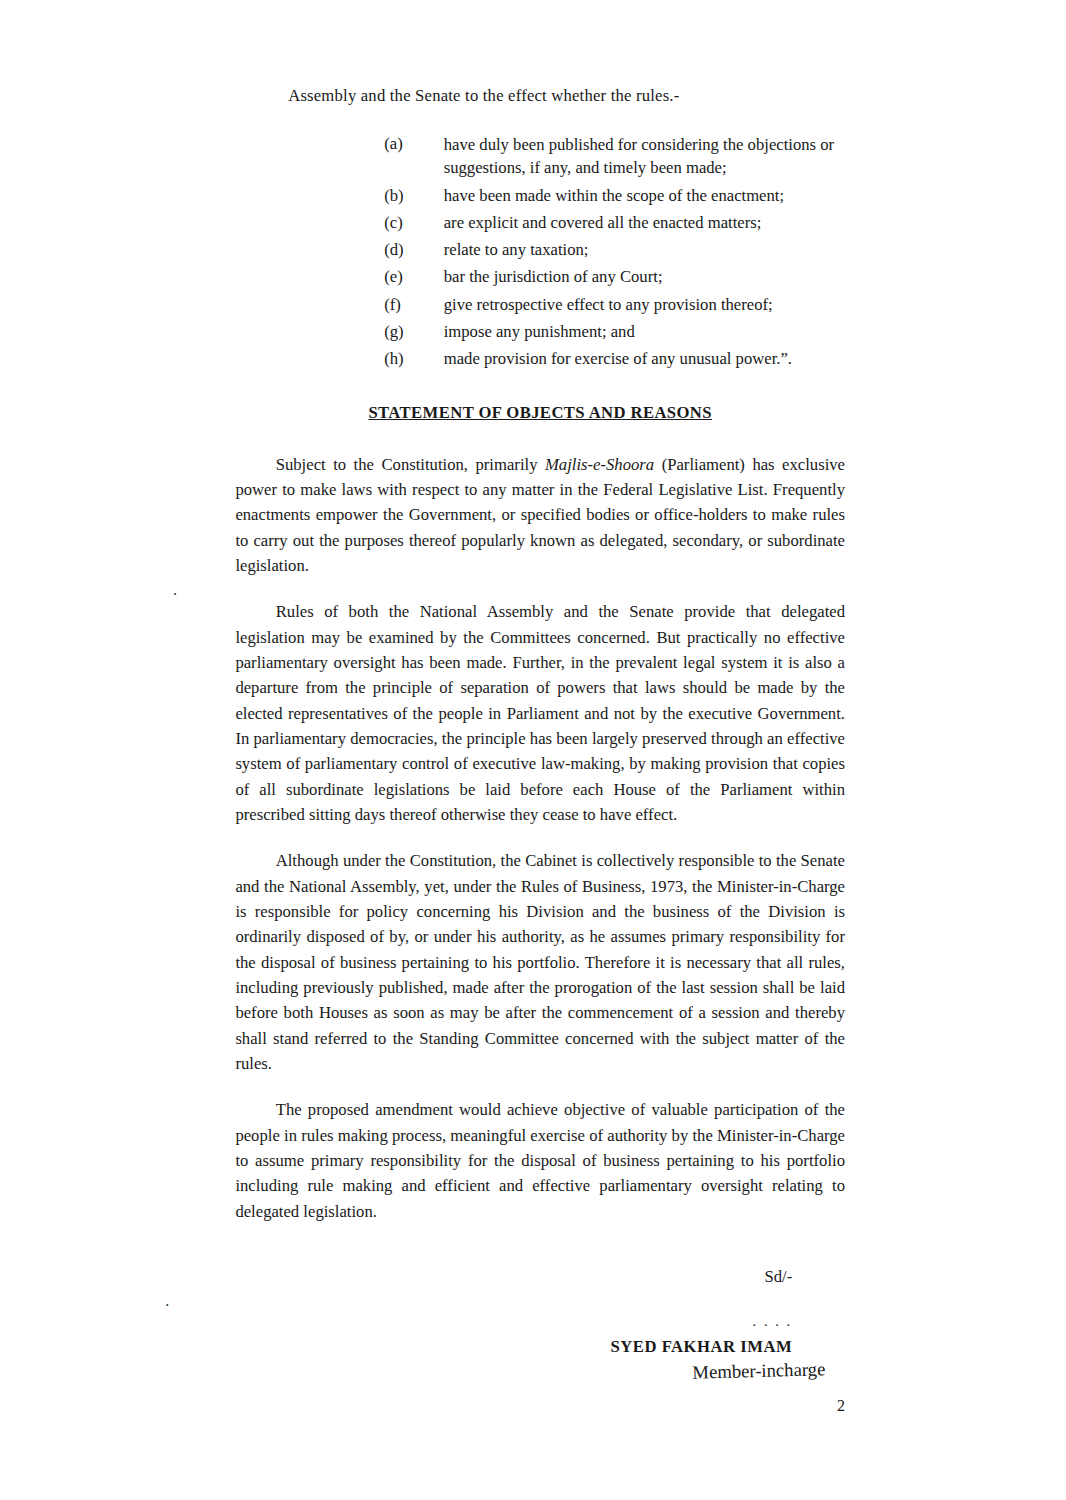Assembly and the Senate to the effect whether the rules.-
(a) have duly been published for considering the objections or suggestions, if any, and timely been made;
(b) have been made within the scope of the enactment;
(c) are explicit and covered all the enacted matters;
(d) relate to any taxation;
(e) bar the jurisdiction of any Court;
(f) give retrospective effect to any provision thereof;
(g) impose any punishment; and
(h) made provision for exercise of any unusual power.”.
STATEMENT OF OBJECTS AND REASONS
Subject to the Constitution, primarily Majlis-e-Shoora (Parliament) has exclusive power to make laws with respect to any matter in the Federal Legislative List. Frequently enactments empower the Government, or specified bodies or office-holders to make rules to carry out the purposes thereof popularly known as delegated, secondary, or subordinate legislation.
Rules of both the National Assembly and the Senate provide that delegated legislation may be examined by the Committees concerned. But practically no effective parliamentary oversight has been made. Further, in the prevalent legal system it is also a departure from the principle of separation of powers that laws should be made by the elected representatives of the people in Parliament and not by the executive Government. In parliamentary democracies, the principle has been largely preserved through an effective system of parliamentary control of executive law-making, by making provision that copies of all subordinate legislations be laid before each House of the Parliament within prescribed sitting days thereof otherwise they cease to have effect.
Although under the Constitution, the Cabinet is collectively responsible to the Senate and the National Assembly, yet, under the Rules of Business, 1973, the Minister-in-Charge is responsible for policy concerning his Division and the business of the Division is ordinarily disposed of by, or under his authority, as he assumes primary responsibility for the disposal of business pertaining to his portfolio. Therefore it is necessary that all rules, including previously published, made after the prorogation of the last session shall be laid before both Houses as soon as may be after the commencement of a session and thereby shall stand referred to the Standing Committee concerned with the subject matter of the rules.
The proposed amendment would achieve objective of valuable participation of the people in rules making process, meaningful exercise of authority by the Minister-in-Charge to assume primary responsibility for the disposal of business pertaining to his portfolio including rule making and efficient and effective parliamentary oversight relating to delegated legislation.
Sd/- . . . . SYED FAKHAR IMAM Member-incharge
2
.
.